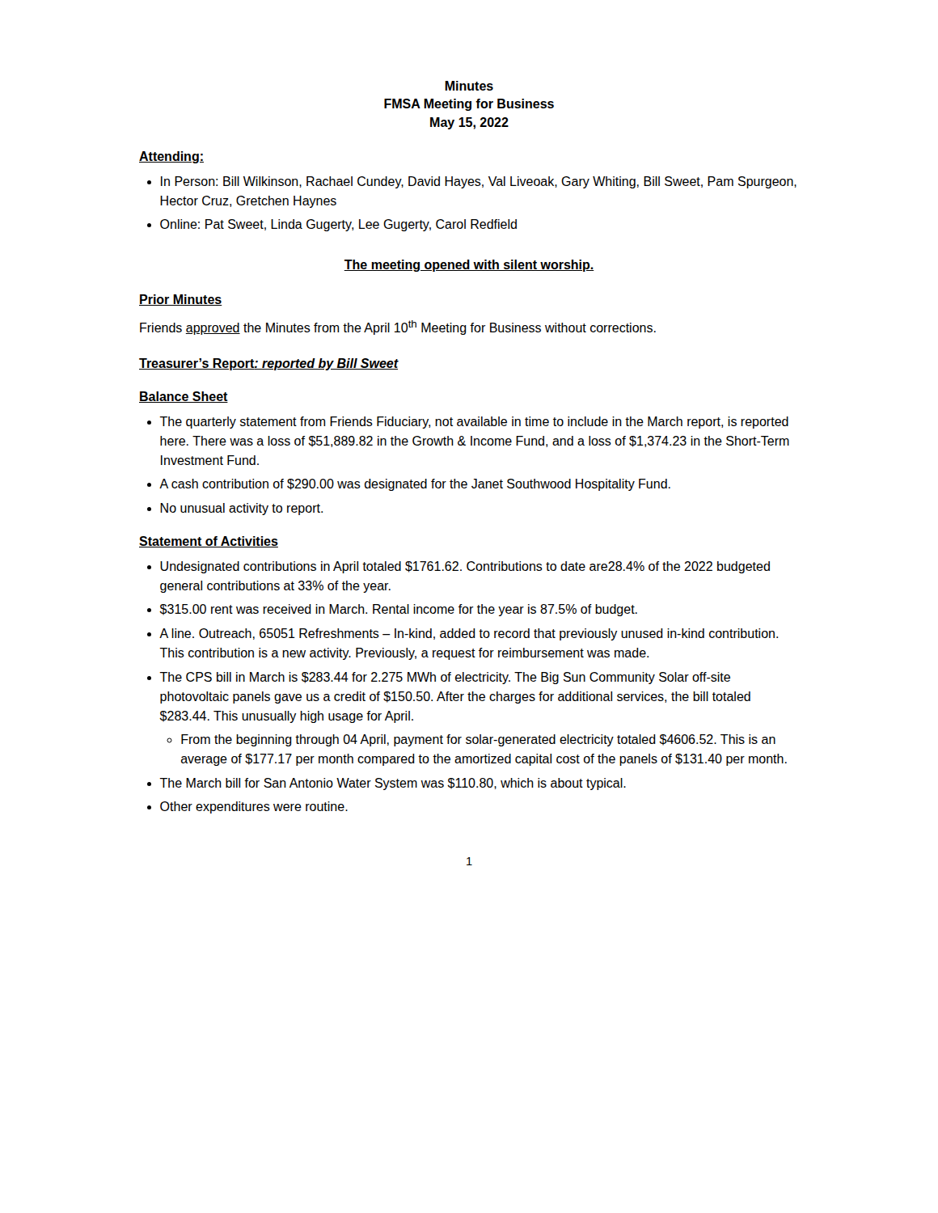Minutes
FMSA Meeting for Business
May 15, 2022
Attending:
In Person: Bill Wilkinson, Rachael Cundey, David Hayes, Val Liveoak, Gary Whiting, Bill Sweet, Pam Spurgeon, Hector Cruz, Gretchen Haynes
Online: Pat Sweet, Linda Gugerty, Lee Gugerty, Carol Redfield
The meeting opened with silent worship.
Prior Minutes
Friends approved the Minutes from the April 10th Meeting for Business without corrections.
Treasurer’s Report: reported by Bill Sweet
Balance Sheet
The quarterly statement from Friends Fiduciary, not available in time to include in the March report, is reported here. There was a loss of $51,889.82 in the Growth & Income Fund, and a loss of $1,374.23 in the Short-Term Investment Fund.
A cash contribution of $290.00 was designated for the Janet Southwood Hospitality Fund.
No unusual activity to report.
Statement of Activities
Undesignated contributions in April totaled $1761.62. Contributions to date are28.4% of the 2022 budgeted general contributions at 33% of the year.
$315.00 rent was received in March. Rental income for the year is 87.5% of budget.
A line. Outreach, 65051 Refreshments – In-kind, added to record that previously unused in-kind contribution. This contribution is a new activity. Previously, a request for reimbursement was made.
The CPS bill in March is $283.44 for 2.275 MWh of electricity. The Big Sun Community Solar off-site photovoltaic panels gave us a credit of $150.50. After the charges for additional services, the bill totaled $283.44. This unusually high usage for April.
From the beginning through 04 April, payment for solar-generated electricity totaled $4606.52. This is an average of $177.17 per month compared to the amortized capital cost of the panels of $131.40 per month.
The March bill for San Antonio Water System was $110.80, which is about typical.
Other expenditures were routine.
1